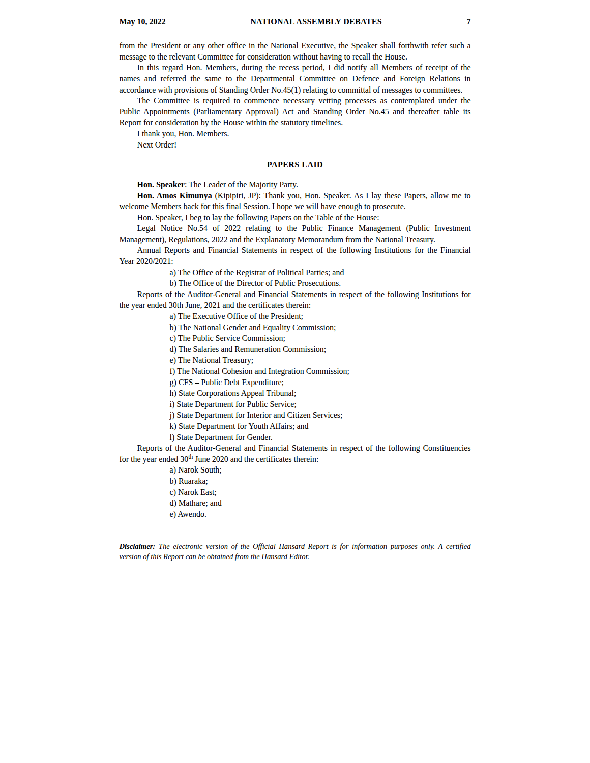May 10, 2022 NATIONAL ASSEMBLY DEBATES 7
from the President or any other office in the National Executive, the Speaker shall forthwith refer such a message to the relevant Committee for consideration without having to recall the House.
In this regard Hon. Members, during the recess period, I did notify all Members of receipt of the names and referred the same to the Departmental Committee on Defence and Foreign Relations in accordance with provisions of Standing Order No.45(1) relating to committal of messages to committees.
The Committee is required to commence necessary vetting processes as contemplated under the Public Appointments (Parliamentary Approval) Act and Standing Order No.45 and thereafter table its Report for consideration by the House within the statutory timelines.
I thank you, Hon. Members.
Next Order!
PAPERS LAID
Hon. Speaker: The Leader of the Majority Party.
Hon. Amos Kimunya (Kipipiri, JP): Thank you, Hon. Speaker. As I lay these Papers, allow me to welcome Members back for this final Session. I hope we will have enough to prosecute.
Hon. Speaker, I beg to lay the following Papers on the Table of the House:
Legal Notice No.54 of 2022 relating to the Public Finance Management (Public Investment Management), Regulations, 2022 and the Explanatory Memorandum from the National Treasury.
Annual Reports and Financial Statements in respect of the following Institutions for the Financial Year 2020/2021:
a) The Office of the Registrar of Political Parties; and
b) The Office of the Director of Public Prosecutions.
Reports of the Auditor-General and Financial Statements in respect of the following Institutions for the year ended 30th June, 2021 and the certificates therein:
a) The Executive Office of the President;
b) The National Gender and Equality Commission;
c) The Public Service Commission;
d) The Salaries and Remuneration Commission;
e) The National Treasury;
f) The National Cohesion and Integration Commission;
g) CFS – Public Debt Expenditure;
h) State Corporations Appeal Tribunal;
i) State Department for Public Service;
j) State Department for Interior and Citizen Services;
k) State Department for Youth Affairs; and
l) State Department for Gender.
Reports of the Auditor-General and Financial Statements in respect of the following Constituencies for the year ended 30th June 2020 and the certificates therein:
a) Narok South;
b) Ruaraka;
c) Narok East;
d) Mathare; and
e) Awendo.
Disclaimer: The electronic version of the Official Hansard Report is for information purposes only. A certified version of this Report can be obtained from the Hansard Editor.